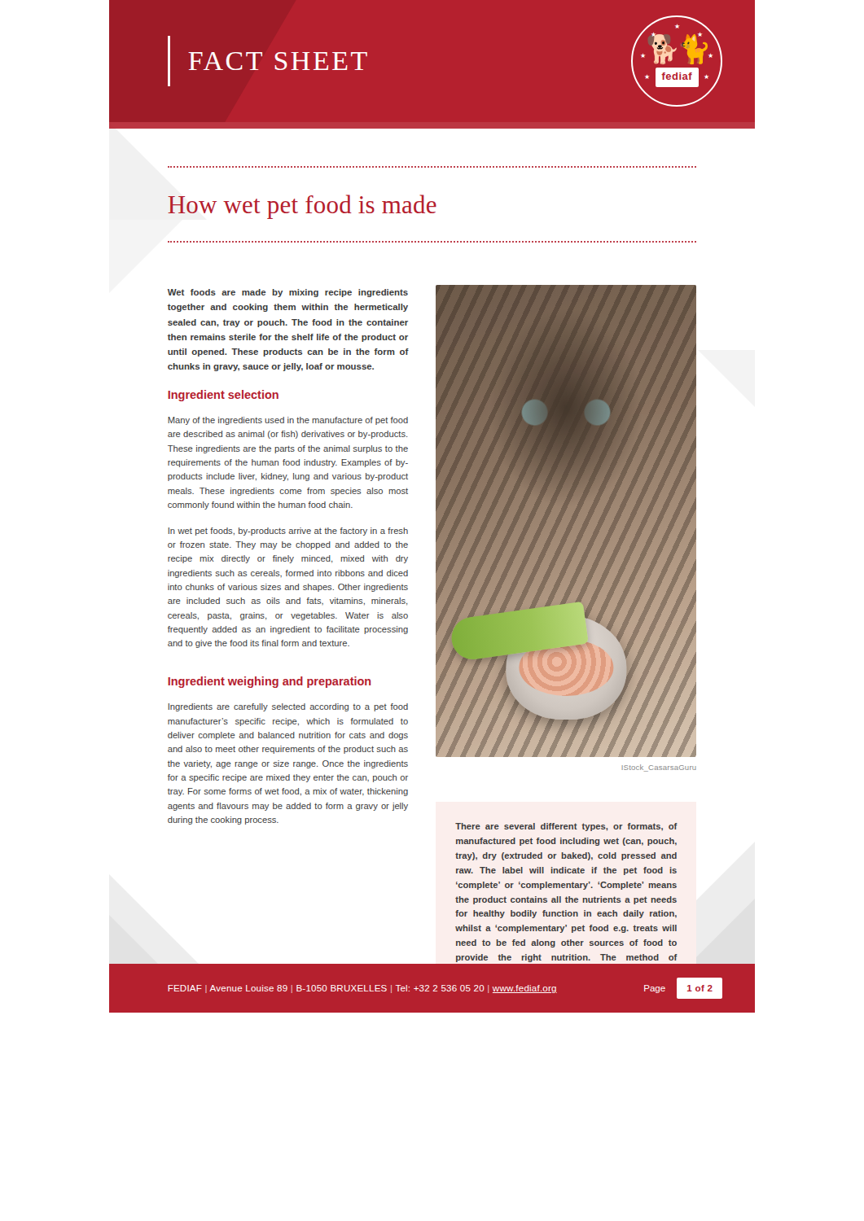FACT SHEET
★★★★★★★
🐕🐈
fediaf
How wet pet food is made
Wet foods are made by mixing recipe ingredients together and cooking them within the hermetically sealed can, tray or pouch. The food in the container then remains sterile for the shelf life of the product or until opened. These products can be in the form of chunks in gravy, sauce or jelly, loaf or mousse.
Ingredient selection
Many of the ingredients used in the manufacture of pet food are described as animal (or fish) derivatives or by-products. These ingredients are the parts of the animal surplus to the requirements of the human food industry. Examples of by-products include liver, kidney, lung and various by-product meals. These ingredients come from species also most commonly found within the human food chain.
In wet pet foods, by-products arrive at the factory in a fresh or frozen state. They may be chopped and added to the recipe mix directly or finely minced, mixed with dry ingredients such as cereals, formed into ribbons and diced into chunks of various sizes and shapes. Other ingredients are included such as oils and fats, vitamins, minerals, cereals, pasta, grains, or vegetables. Water is also frequently added as an ingredient to facilitate processing and to give the food its final form and texture.
Ingredient weighing and preparation
Ingredients are carefully selected according to a pet food manufacturer’s specific recipe, which is formulated to deliver complete and balanced nutrition for cats and dogs and also to meet other requirements of the product such as the variety, age range or size range. Once the ingredients for a specific recipe are mixed they enter the can, pouch or tray. For some forms of wet food, a mix of water, thickening agents and flavours may be added to form a gravy or jelly during the cooking process.
IStock_CasarsaGuru
There are several different types, or formats, of manufactured pet food including wet (can, pouch, tray), dry (extruded or baked), cold pressed and raw. The label will indicate if the pet food is ‘complete’ or ‘complementary’. ‘Complete’ means the product contains all the nutrients a pet needs for healthy bodily function in each daily ration, whilst a ‘complementary’ pet food e.g. treats will need to be fed along other sources of food to provide the right nutrition. The method of production and the ingredients used varies according to format.
FEDIAF | Avenue Louise 89 | B-1050 BRUXELLES | Tel: +32 2 536 05 20 | www.fediaf.org
Page 1 of 2